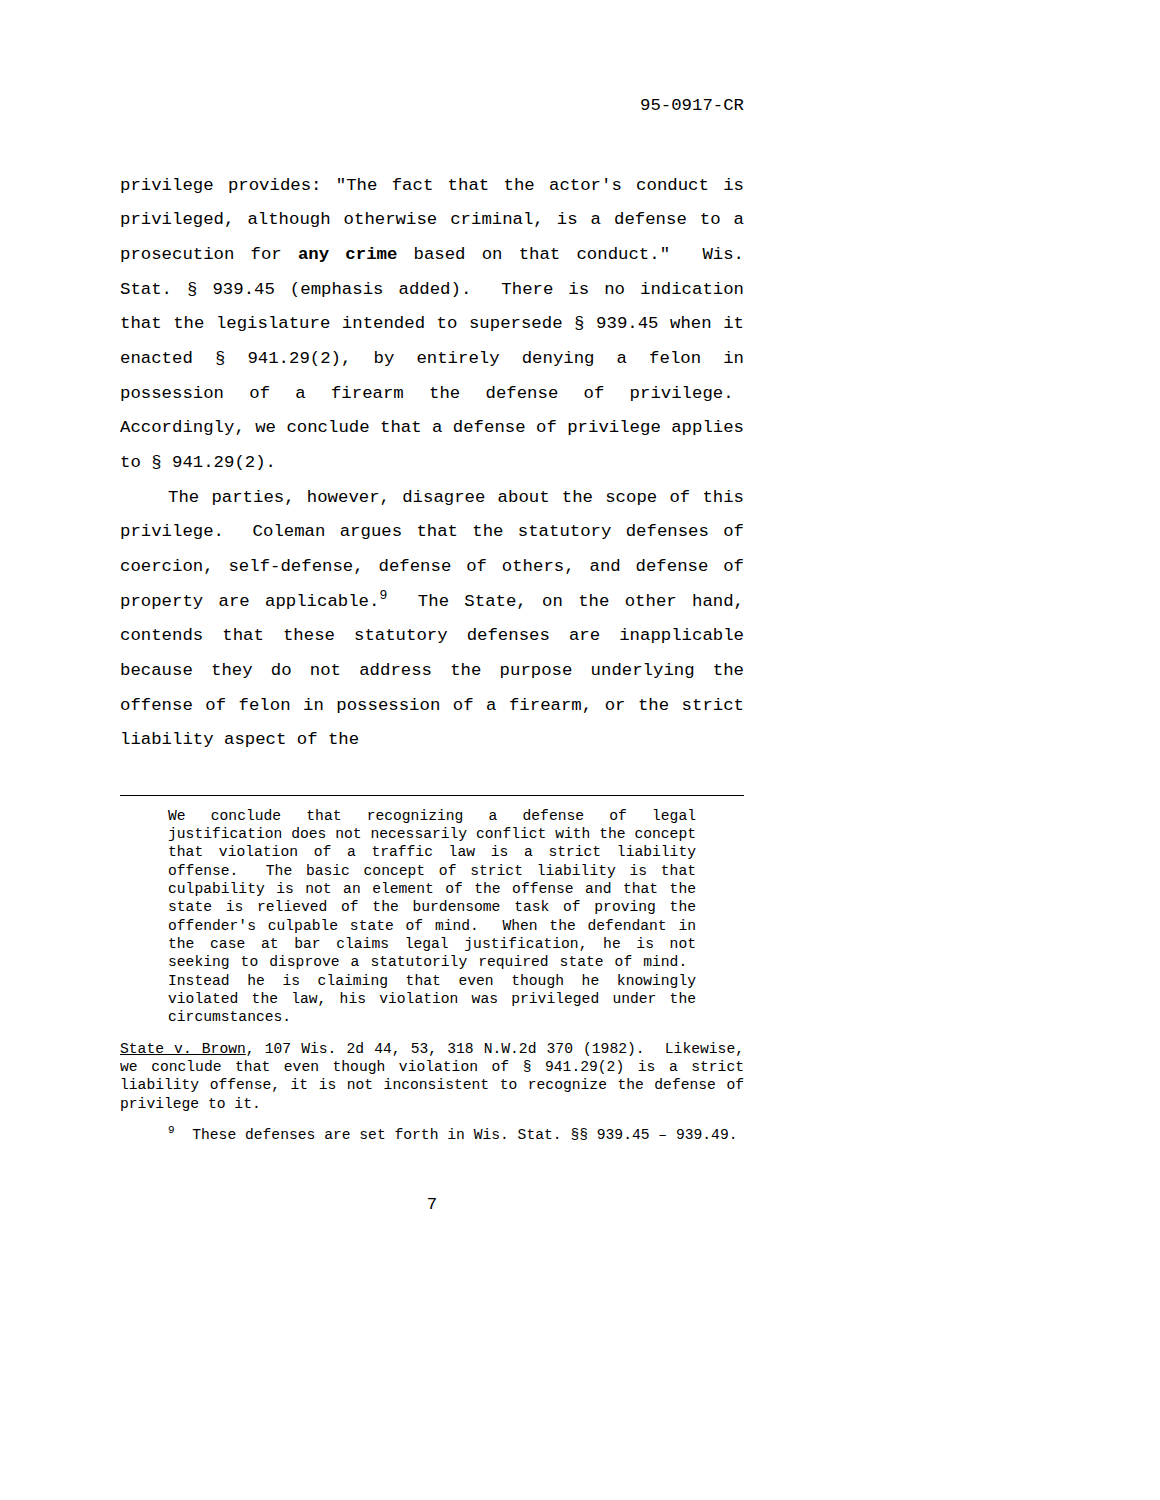95-0917-CR
privilege provides: "The fact that the actor's conduct is privileged, although otherwise criminal, is a defense to a prosecution for any crime based on that conduct." Wis. Stat. § 939.45 (emphasis added). There is no indication that the legislature intended to supersede § 939.45 when it enacted § 941.29(2), by entirely denying a felon in possession of a firearm the defense of privilege. Accordingly, we conclude that a defense of privilege applies to § 941.29(2).
The parties, however, disagree about the scope of this privilege. Coleman argues that the statutory defenses of coercion, self-defense, defense of others, and defense of property are applicable.9 The State, on the other hand, contends that these statutory defenses are inapplicable because they do not address the purpose underlying the offense of felon in possession of a firearm, or the strict liability aspect of the
We conclude that recognizing a defense of legal justification does not necessarily conflict with the concept that violation of a traffic law is a strict liability offense. The basic concept of strict liability is that culpability is not an element of the offense and that the state is relieved of the burdensome task of proving the offender's culpable state of mind. When the defendant in the case at bar claims legal justification, he is not seeking to disprove a statutorily required state of mind. Instead he is claiming that even though he knowingly violated the law, his violation was privileged under the circumstances.
State v. Brown, 107 Wis. 2d 44, 53, 318 N.W.2d 370 (1982). Likewise, we conclude that even though violation of § 941.29(2) is a strict liability offense, it is not inconsistent to recognize the defense of privilege to it.
9 These defenses are set forth in Wis. Stat. §§ 939.45 – 939.49.
7